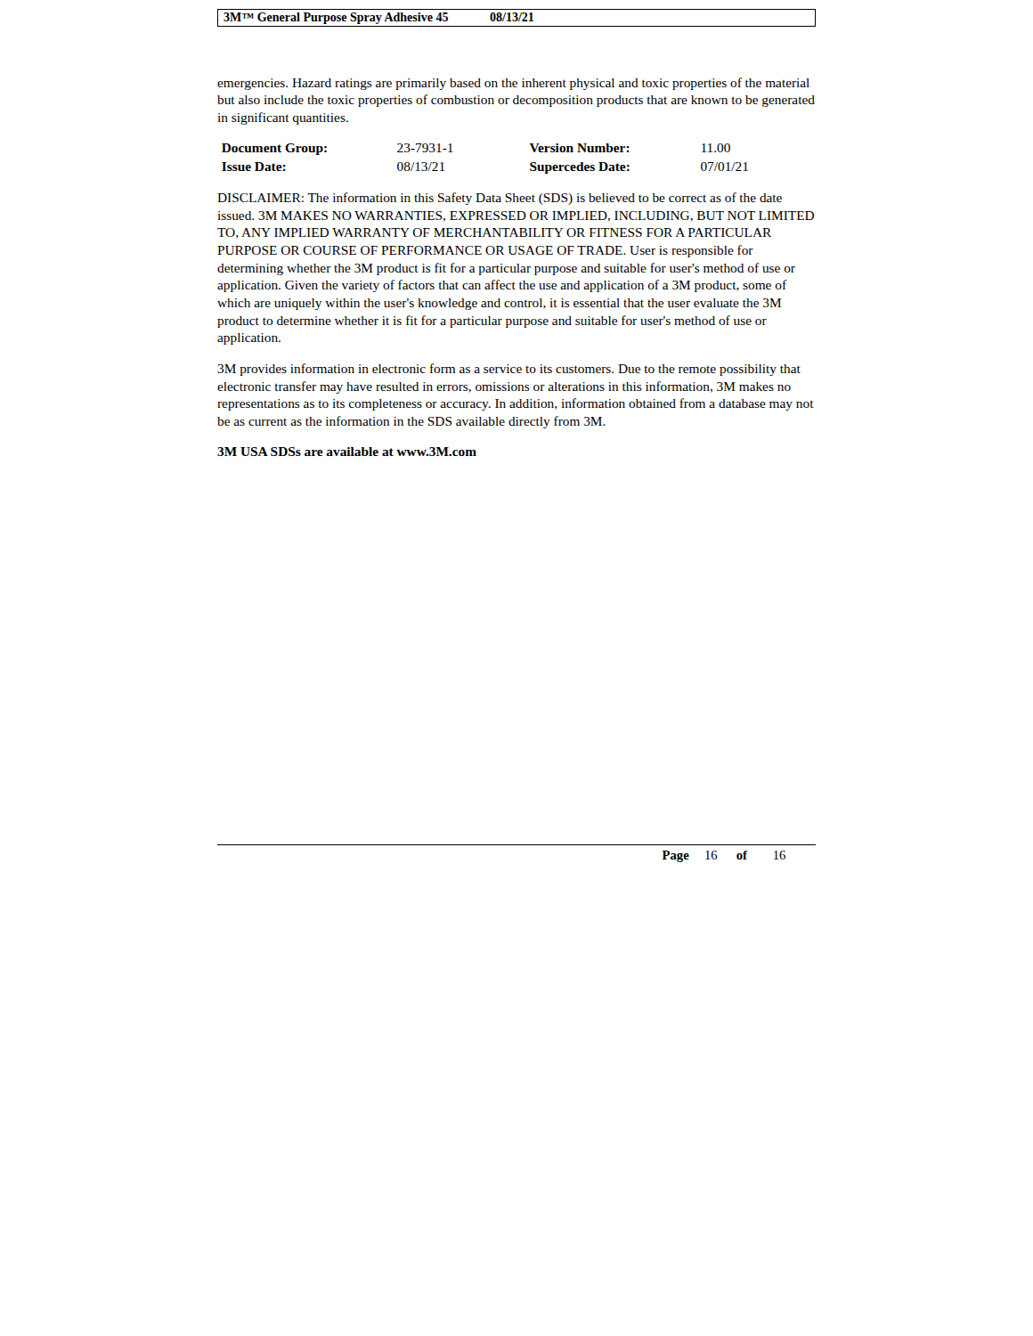3M™ General Purpose Spray Adhesive 45 08/13/21
emergencies. Hazard ratings are primarily based on the inherent physical and toxic properties of the material but also include the toxic properties of combustion or decomposition products that are known to be generated in significant quantities.
| Document Group: | 23-7931-1 | Version Number: | 11.00 |
| Issue Date: | 08/13/21 | Supercedes Date: | 07/01/21 |
DISCLAIMER: The information in this Safety Data Sheet (SDS) is believed to be correct as of the date issued. 3M MAKES NO WARRANTIES, EXPRESSED OR IMPLIED, INCLUDING, BUT NOT LIMITED TO, ANY IMPLIED WARRANTY OF MERCHANTABILITY OR FITNESS FOR A PARTICULAR PURPOSE OR COURSE OF PERFORMANCE OR USAGE OF TRADE. User is responsible for determining whether the 3M product is fit for a particular purpose and suitable for user's method of use or application. Given the variety of factors that can affect the use and application of a 3M product, some of which are uniquely within the user's knowledge and control, it is essential that the user evaluate the 3M product to determine whether it is fit for a particular purpose and suitable for user's method of use or application.
3M provides information in electronic form as a service to its customers. Due to the remote possibility that electronic transfer may have resulted in errors, omissions or alterations in this information, 3M makes no representations as to its completeness or accuracy. In addition, information obtained from a database may not be as current as the information in the SDS available directly from 3M.
3M USA SDSs are available at www.3M.com
Page 16 of 16